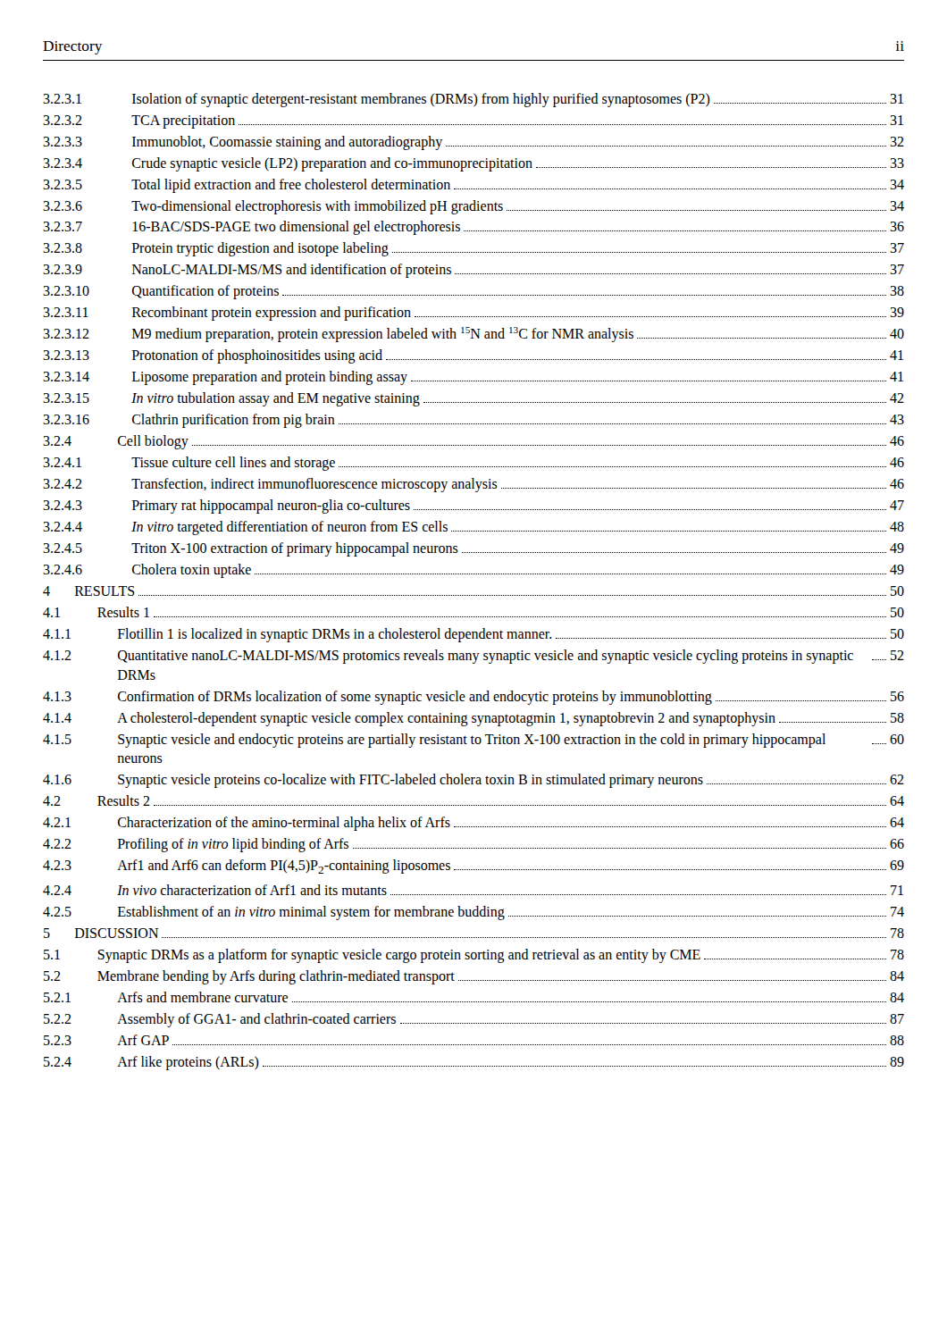Directory
ii
3.2.3.1 Isolation of synaptic detergent-resistant membranes (DRMs) from highly purified synaptosomes (P2) 31
3.2.3.2 TCA precipitation 31
3.2.3.3 Immunoblot, Coomassie staining and autoradiography 32
3.2.3.4 Crude synaptic vesicle (LP2) preparation and co-immunoprecipitation 33
3.2.3.5 Total lipid extraction and free cholesterol determination 34
3.2.3.6 Two-dimensional electrophoresis with immobilized pH gradients 34
3.2.3.7 16-BAC/SDS-PAGE two dimensional gel electrophoresis 36
3.2.3.8 Protein tryptic digestion and isotope labeling 37
3.2.3.9 NanoLC-MALDI-MS/MS and identification of proteins 37
3.2.3.10 Quantification of proteins 38
3.2.3.11 Recombinant protein expression and purification 39
3.2.3.12 M9 medium preparation, protein expression labeled with 15N and 13C for NMR analysis 40
3.2.3.13 Protonation of phosphoinositides using acid 41
3.2.3.14 Liposome preparation and protein binding assay 41
3.2.3.15 In vitro tubulation assay and EM negative staining 42
3.2.3.16 Clathrin purification from pig brain 43
3.2.4 Cell biology 46
3.2.4.1 Tissue culture cell lines and storage 46
3.2.4.2 Transfection, indirect immunofluorescence microscopy analysis 46
3.2.4.3 Primary rat hippocampal neuron-glia co-cultures 47
3.2.4.4 In vitro targeted differentiation of neuron from ES cells 48
3.2.4.5 Triton X-100 extraction of primary hippocampal neurons 49
3.2.4.6 Cholera toxin uptake 49
4 RESULTS 50
4.1 Results 1 50
4.1.1 Flotillin 1 is localized in synaptic DRMs in a cholesterol dependent manner. 50
4.1.2 Quantitative nanoLC-MALDI-MS/MS protomics reveals many synaptic vesicle and synaptic vesicle cycling proteins in synaptic DRMs 52
4.1.3 Confirmation of DRMs localization of some synaptic vesicle and endocytic proteins by immunoblotting 56
4.1.4 A cholesterol-dependent synaptic vesicle complex containing synaptotagmin 1, synaptobrevin 2 and synaptophysin 58
4.1.5 Synaptic vesicle and endocytic proteins are partially resistant to Triton X-100 extraction in the cold in primary hippocampal neurons 60
4.1.6 Synaptic vesicle proteins co-localize with FITC-labeled cholera toxin B in stimulated primary neurons 62
4.2 Results 2 64
4.2.1 Characterization of the amino-terminal alpha helix of Arfs 64
4.2.2 Profiling of in vitro lipid binding of Arfs 66
4.2.3 Arf1 and Arf6 can deform PI(4,5)P2-containing liposomes 69
4.2.4 In vivo characterization of Arf1 and its mutants 71
4.2.5 Establishment of an in vitro minimal system for membrane budding 74
5 DISCUSSION 78
5.1 Synaptic DRMs as a platform for synaptic vesicle cargo protein sorting and retrieval as an entity by CME 78
5.2 Membrane bending by Arfs during clathrin-mediated transport 84
5.2.1 Arfs and membrane curvature 84
5.2.2 Assembly of GGA1- and clathrin-coated carriers 87
5.2.3 Arf GAP 88
5.2.4 Arf like proteins (ARLs) 89